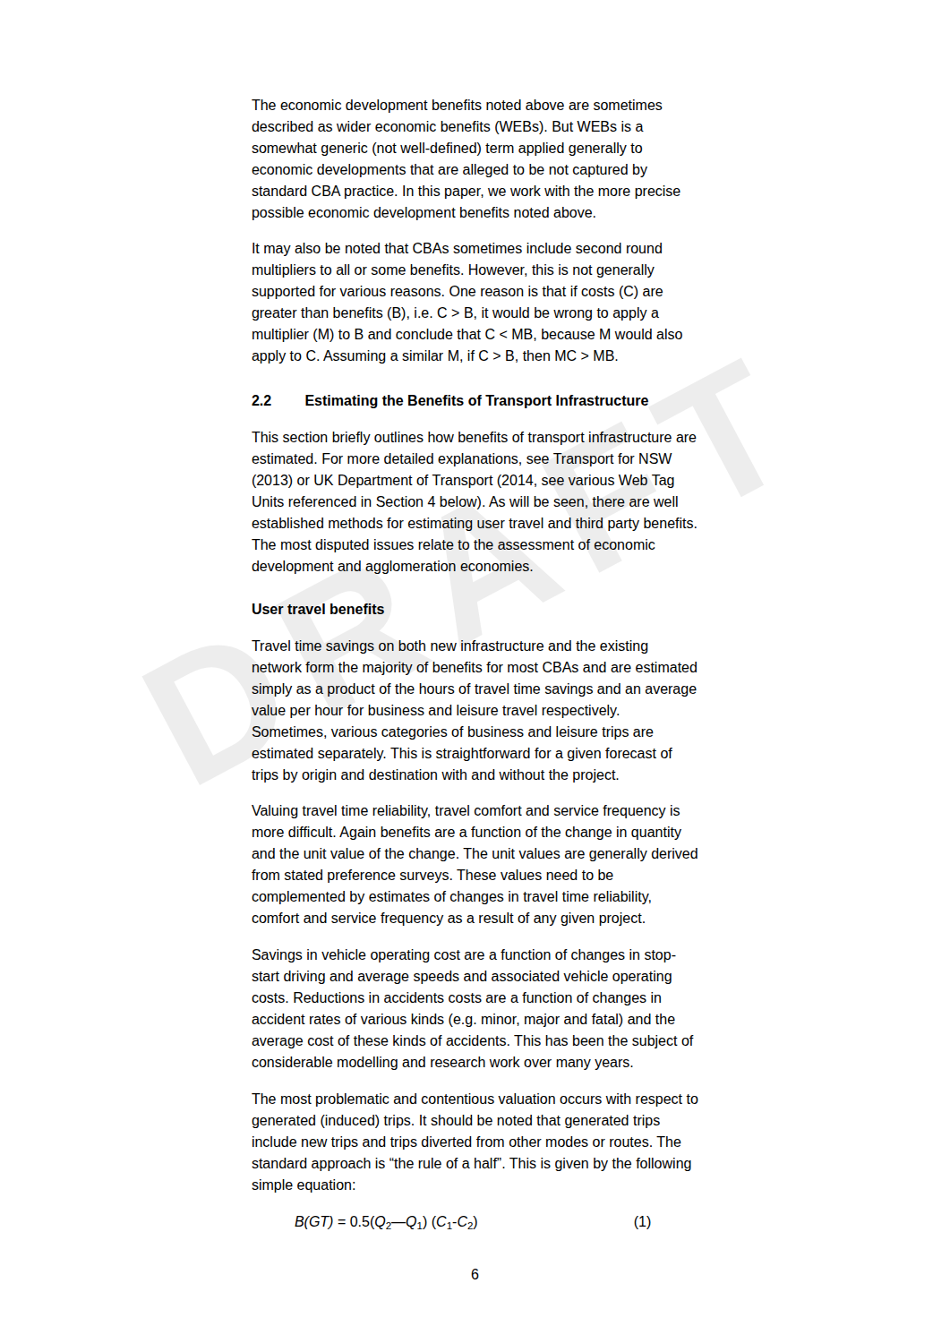DRAFT
The economic development benefits noted above are sometimes described as wider economic benefits (WEBs). But WEBs is a somewhat generic (not well-defined) term applied generally to economic developments that are alleged to be not captured by standard CBA practice. In this paper, we work with the more precise possible economic development benefits noted above.
It may also be noted that CBAs sometimes include second round multipliers to all or some benefits. However, this is not generally supported for various reasons. One reason is that if costs (C) are greater than benefits (B), i.e. C > B, it would be wrong to apply a multiplier (M) to B and conclude that C < MB, because M would also apply to C. Assuming a similar M, if C > B, then MC > MB.
2.2 Estimating the Benefits of Transport Infrastructure
This section briefly outlines how benefits of transport infrastructure are estimated. For more detailed explanations, see Transport for NSW (2013) or UK Department of Transport (2014, see various Web Tag Units referenced in Section 4 below). As will be seen, there are well established methods for estimating user travel and third party benefits. The most disputed issues relate to the assessment of economic development and agglomeration economies.
User travel benefits
Travel time savings on both new infrastructure and the existing network form the majority of benefits for most CBAs and are estimated simply as a product of the hours of travel time savings and an average value per hour for business and leisure travel respectively. Sometimes, various categories of business and leisure trips are estimated separately. This is straightforward for a given forecast of trips by origin and destination with and without the project.
Valuing travel time reliability, travel comfort and service frequency is more difficult. Again benefits are a function of the change in quantity and the unit value of the change. The unit values are generally derived from stated preference surveys. These values need to be complemented by estimates of changes in travel time reliability, comfort and service frequency as a result of any given project.
Savings in vehicle operating cost are a function of changes in stop-start driving and average speeds and associated vehicle operating costs. Reductions in accidents costs are a function of changes in accident rates of various kinds (e.g. minor, major and fatal) and the average cost of these kinds of accidents. This has been the subject of considerable modelling and research work over many years.
The most problematic and contentious valuation occurs with respect to generated (induced) trips. It should be noted that generated trips include new trips and trips diverted from other modes or routes. The standard approach is “the rule of a half”. This is given by the following simple equation:
B(GT) = 0.5(Q2—Q1) (C1-C2) (1)
6